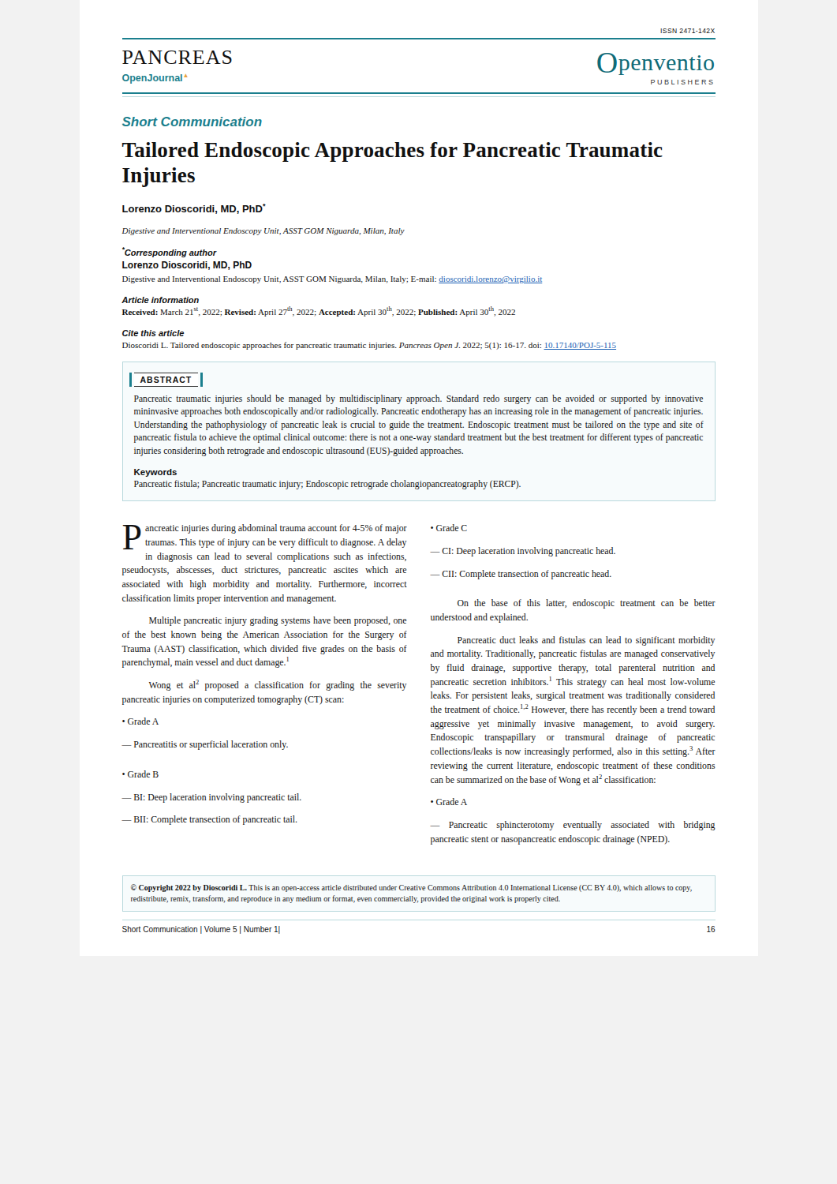ISSN 2471-142X
PANCREAS
OpenJournal▲
Openventio
PUBLISHERS
Short Communication
Tailored Endoscopic Approaches for Pancreatic Traumatic Injuries
Lorenzo Dioscoridi, MD, PhD*
Digestive and Interventional Endoscopy Unit, ASST GOM Niguarda, Milan, Italy
*Corresponding author
Lorenzo Dioscoridi, MD, PhD Digestive and Interventional Endoscopy Unit, ASST GOM Niguarda, Milan, Italy; E-mail: dioscoridi.lorenzo@virgilio.it
Article information
Received: March 21st, 2022; Revised: April 27th, 2022; Accepted: April 30th, 2022; Published: April 30th, 2022
Cite this article
Dioscoridi L. Tailored endoscopic approaches for pancreatic traumatic injuries. Pancreas Open J. 2022; 5(1): 16-17. doi: 10.17140/POJ-5-115
ABSTRACT
Pancreatic traumatic injuries should be managed by multidisciplinary approach. Standard redo surgery can be avoided or supported by innovative mininvasive approaches both endoscopically and/or radiologically. Pancreatic endotherapy has an increasing role in the management of pancreatic injuries. Understanding the pathophysiology of pancreatic leak is crucial to guide the treatment. Endoscopic treatment must be tailored on the type and site of pancreatic fistula to achieve the optimal clinical outcome: there is not a one-way standard treatment but the best treatment for different types of pancreatic injuries considering both retrograde and endoscopic ultrasound (EUS)-guided approaches.
Keywords
Pancreatic fistula; Pancreatic traumatic injury; Endoscopic retrograde cholangiopancreatography (ERCP).
Pancreatic injuries during abdominal trauma account for 4-5% of major traumas. This type of injury can be very difficult to diagnose. A delay in diagnosis can lead to several complications such as infections, pseudocysts, abscesses, duct strictures, pancreatic ascites which are associated with high morbidity and mortality. Furthermore, incorrect classification limits proper intervention and management.
Multiple pancreatic injury grading systems have been proposed, one of the best known being the American Association for the Surgery of Trauma (AAST) classification, which divided five grades on the basis of parenchymal, main vessel and duct damage.1
Wong et al2 proposed a classification for grading the severity pancreatic injuries on computerized tomography (CT) scan:
• Grade A
— Pancreatitis or superficial laceration only.
• Grade B
— BI: Deep laceration involving pancreatic tail.
— BII: Complete transection of pancreatic tail.
• Grade C
— CI: Deep laceration involving pancreatic head.
— CII: Complete transection of pancreatic head.
On the base of this latter, endoscopic treatment can be better understood and explained.
Pancreatic duct leaks and fistulas can lead to significant morbidity and mortality. Traditionally, pancreatic fistulas are managed conservatively by fluid drainage, supportive therapy, total parenteral nutrition and pancreatic secretion inhibitors.1 This strategy can heal most low-volume leaks. For persistent leaks, surgical treatment was traditionally considered the treatment of choice.1,2 However, there has recently been a trend toward aggressive yet minimally invasive management, to avoid surgery. Endoscopic transpapillary or transmural drainage of pancreatic collections/leaks is now increasingly performed, also in this setting.3 After reviewing the current literature, endoscopic treatment of these conditions can be summarized on the base of Wong et al2 classification:
• Grade A
— Pancreatic sphincterotomy eventually associated with bridging pancreatic stent or nasopancreatic endoscopic drainage (NPED).
© Copyright 2022 by Dioscoridi L. This is an open-access article distributed under Creative Commons Attribution 4.0 International License (CC BY 4.0), which allows to copy, redistribute, remix, transform, and reproduce in any medium or format, even commercially, provided the original work is properly cited.
Short Communication | Volume 5 | Number 1|
16